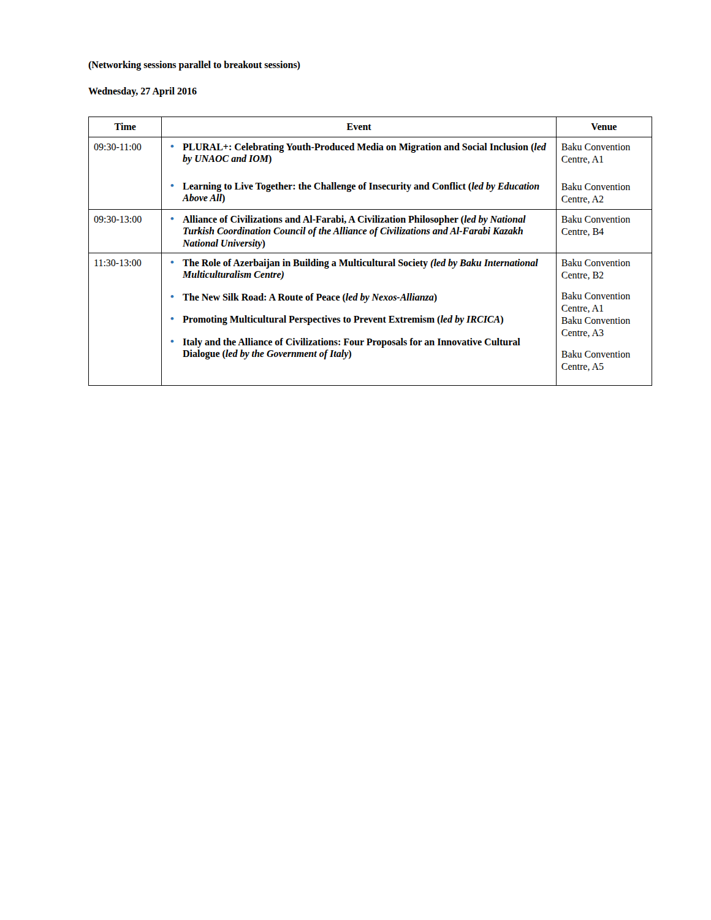(Networking sessions parallel to breakout sessions)
Wednesday, 27 April 2016
| Time | Event | Venue |
| --- | --- | --- |
| 09:30-11:00 | PLURAL+: Celebrating Youth-Produced Media on Migration and Social Inclusion ( led by UNAOC and IOM ) Learning to Live Together: the Challenge of Insecurity and Conflict ( led by Education Above All ) | Baku Convention Centre, A1 Baku Convention Centre, A2 |
| 09:30-13:00 | Alliance of Civilizations and Al-Farabi, A Civilization Philosopher ( led by National Turkish Coordination Council of the Alliance of Civilizations and Al-Farabi Kazakh National University ) | Baku Convention Centre, B4 |
| 11:30-13:00 | The Role of Azerbaijan in Building a Multicultural Society (led by Baku International Multiculturalism Centre) The New Silk Road: A Route of Peace ( led by Nexos-Allianza ) Promoting Multicultural Perspectives to Prevent Extremism ( led by IRCICA ) Italy and the Alliance of Civilizations: Four Proposals for an Innovative Cultural Dialogue ( led by the Government of Italy ) | Baku Convention Centre, B2 Baku Convention Centre, A1 Baku Convention Centre, A3 Baku Convention Centre, A5 |